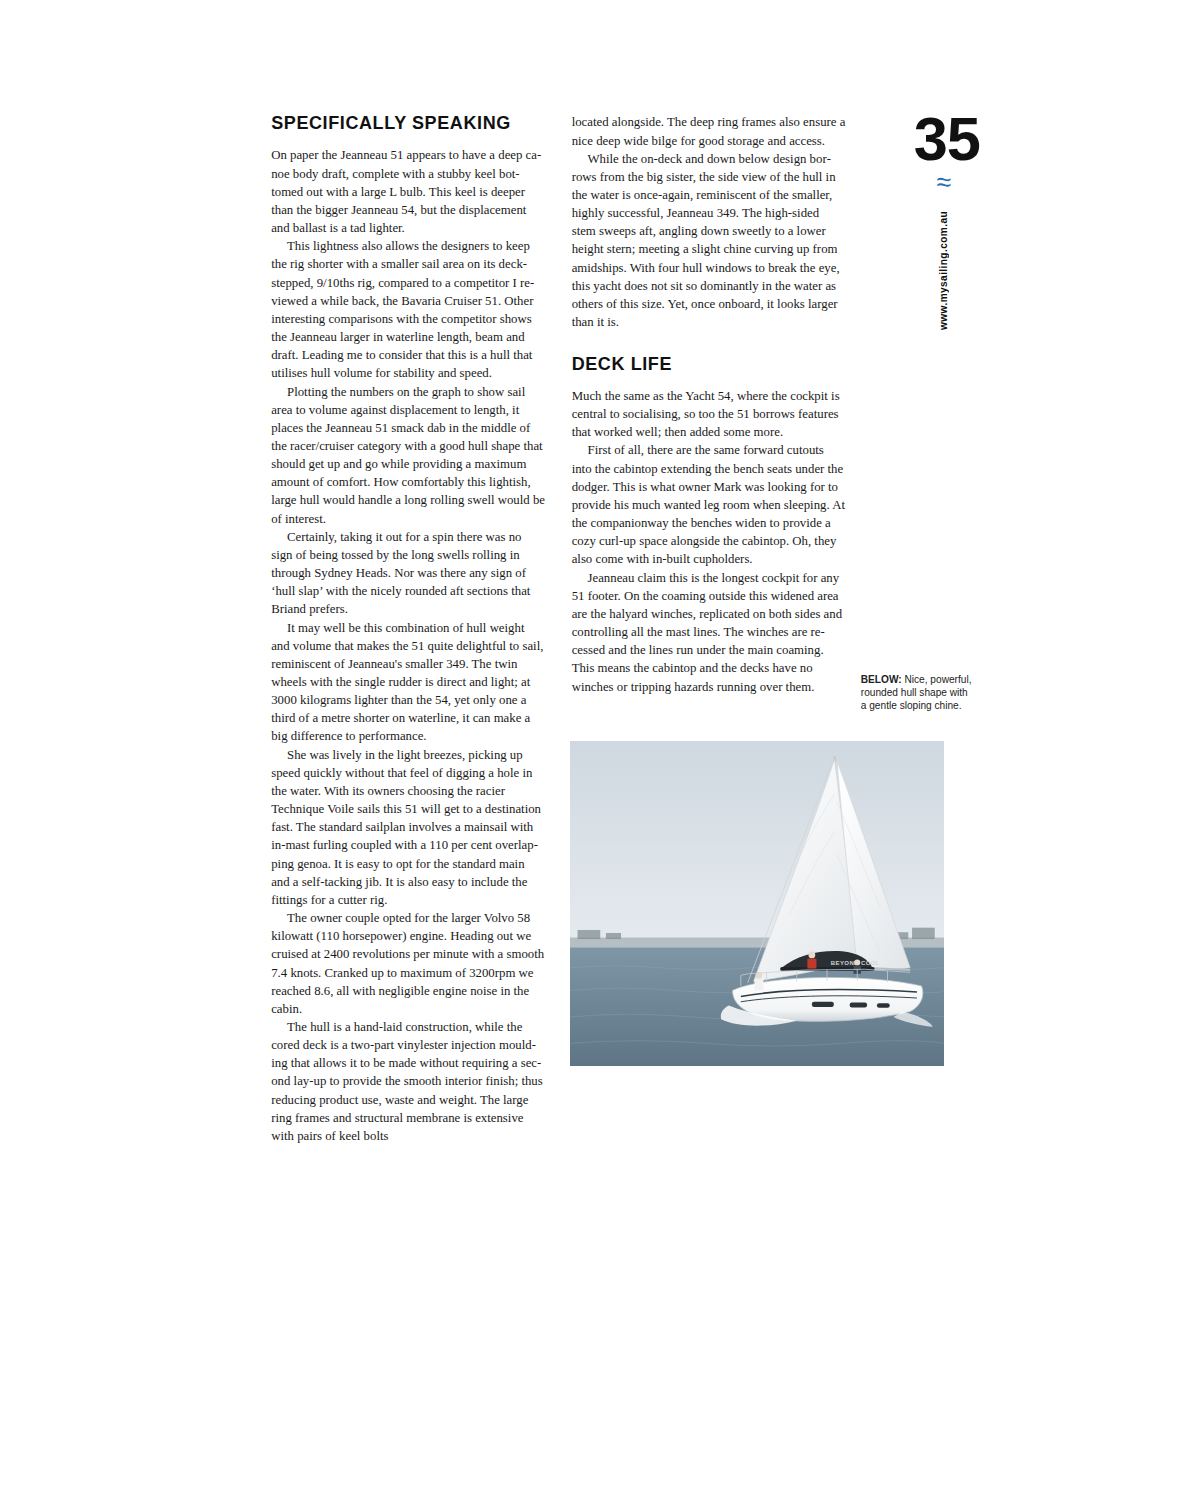35
≈
www.mysailing.com.au
Specifically speaking
On paper the Jeanneau 51 appears to have a deep canoe body draft, complete with a stubby keel bottomed out with a large L bulb. This keel is deeper than the bigger Jeanneau 54, but the displacement and ballast is a tad lighter.
This lightness also allows the designers to keep the rig shorter with a smaller sail area on its deck-stepped, 9/10ths rig, compared to a competitor I reviewed a while back, the Bavaria Cruiser 51. Other interesting comparisons with the competitor shows the Jeanneau larger in waterline length, beam and draft. Leading me to consider that this is a hull that utilises hull volume for stability and speed.
Plotting the numbers on the graph to show sail area to volume against displacement to length, it places the Jeanneau 51 smack dab in the middle of the racer/cruiser category with a good hull shape that should get up and go while providing a maximum amount of comfort. How comfortably this lightish, large hull would handle a long rolling swell would be of interest.
Certainly, taking it out for a spin there was no sign of being tossed by the long swells rolling in through Sydney Heads. Nor was there any sign of ‘hull slap’ with the nicely rounded aft sections that Briand prefers.
It may well be this combination of hull weight and volume that makes the 51 quite delightful to sail, reminiscent of Jeanneau's smaller 349. The twin wheels with the single rudder is direct and light; at 3000 kilograms lighter than the 54, yet only one a third of a metre shorter on waterline, it can make a big difference to performance.
She was lively in the light breezes, picking up speed quickly without that feel of digging a hole in the water. With its owners choosing the racier Technique Voile sails this 51 will get to a destination fast. The standard sailplan involves a mainsail with in-mast furling coupled with a 110 per cent overlapping genoa. It is easy to opt for the standard main and a self-tacking jib. It is also easy to include the fittings for a cutter rig.
The owner couple opted for the larger Volvo 58 kilowatt (110 horsepower) engine. Heading out we cruised at 2400 revolutions per minute with a smooth 7.4 knots. Cranked up to maximum of 3200rpm we reached 8.6, all with negligible engine noise in the cabin.
The hull is a hand-laid construction, while the cored deck is a two-part vinylester injection moulding that allows it to be made without requiring a second lay-up to provide the smooth interior finish; thus reducing product use, waste and weight. The large ring frames and structural membrane is extensive with pairs of keel bolts
located alongside. The deep ring frames also ensure a nice deep wide bilge for good storage and access.
While the on-deck and down below design borrows from the big sister, the side view of the hull in the water is once-again, reminiscent of the smaller, highly successful, Jeanneau 349. The high-sided stem sweeps aft, angling down sweetly to a lower height stern; meeting a slight chine curving up from amidships. With four hull windows to break the eye, this yacht does not sit so dominantly in the water as others of this size. Yet, once onboard, it looks larger than it is.
Deck life
Much the same as the Yacht 54, where the cockpit is central to socialising, so too the 51 borrows features that worked well; then added some more.
First of all, there are the same forward cutouts into the cabintop extending the bench seats under the dodger. This is what owner Mark was looking for to provide his much wanted leg room when sleeping. At the companionway the benches widen to provide a cozy curl-up space alongside the cabintop. Oh, they also come with in-built cupholders.
Jeanneau claim this is the longest cockpit for any 51 footer. On the coaming outside this widened area are the halyard winches, replicated on both sides and controlling all the mast lines. The winches are recessed and the lines run under the main coaming. This means the cabintop and the decks have no winches or tripping hazards running over them.
BELOW: Nice, powerful, rounded hull shape with a gentle sloping chine.
BEYOND COOL